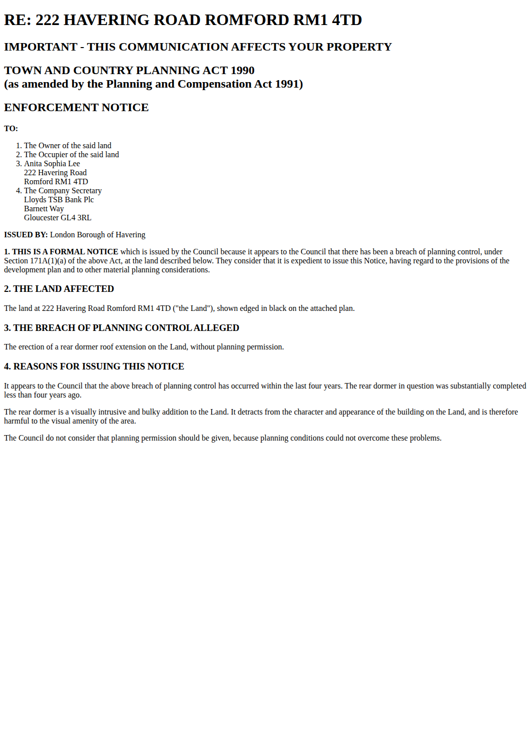RE: 222 HAVERING ROAD ROMFORD RM1 4TD
IMPORTANT - THIS COMMUNICATION AFFECTS YOUR PROPERTY
TOWN AND COUNTRY PLANNING ACT 1990
(as amended by the Planning and Compensation Act 1991)
ENFORCEMENT NOTICE
TO:
The Owner of the said land
The Occupier of the said land
Anita Sophia Lee
222 Havering Road
Romford RM1 4TD
The Company Secretary
Lloyds TSB Bank Plc
Barnett Way
Gloucester GL4 3RL
ISSUED BY: London Borough of Havering
1. THIS IS A FORMAL NOTICE which is issued by the Council because it appears to the Council that there has been a breach of planning control, under Section 171A(1)(a) of the above Act, at the land described below. They consider that it is expedient to issue this Notice, having regard to the provisions of the development plan and to other material planning considerations.
2. THE LAND AFFECTED
The land at 222 Havering Road Romford RM1 4TD ("the Land"), shown edged in black on the attached plan.
3. THE BREACH OF PLANNING CONTROL ALLEGED
The erection of a rear dormer roof extension on the Land, without planning permission.
4. REASONS FOR ISSUING THIS NOTICE
It appears to the Council that the above breach of planning control has occurred within the last four years. The rear dormer in question was substantially completed less than four years ago.
The rear dormer is a visually intrusive and bulky addition to the Land. It detracts from the character and appearance of the building on the Land, and is therefore harmful to the visual amenity of the area.
The Council do not consider that planning permission should be given, because planning conditions could not overcome these problems.